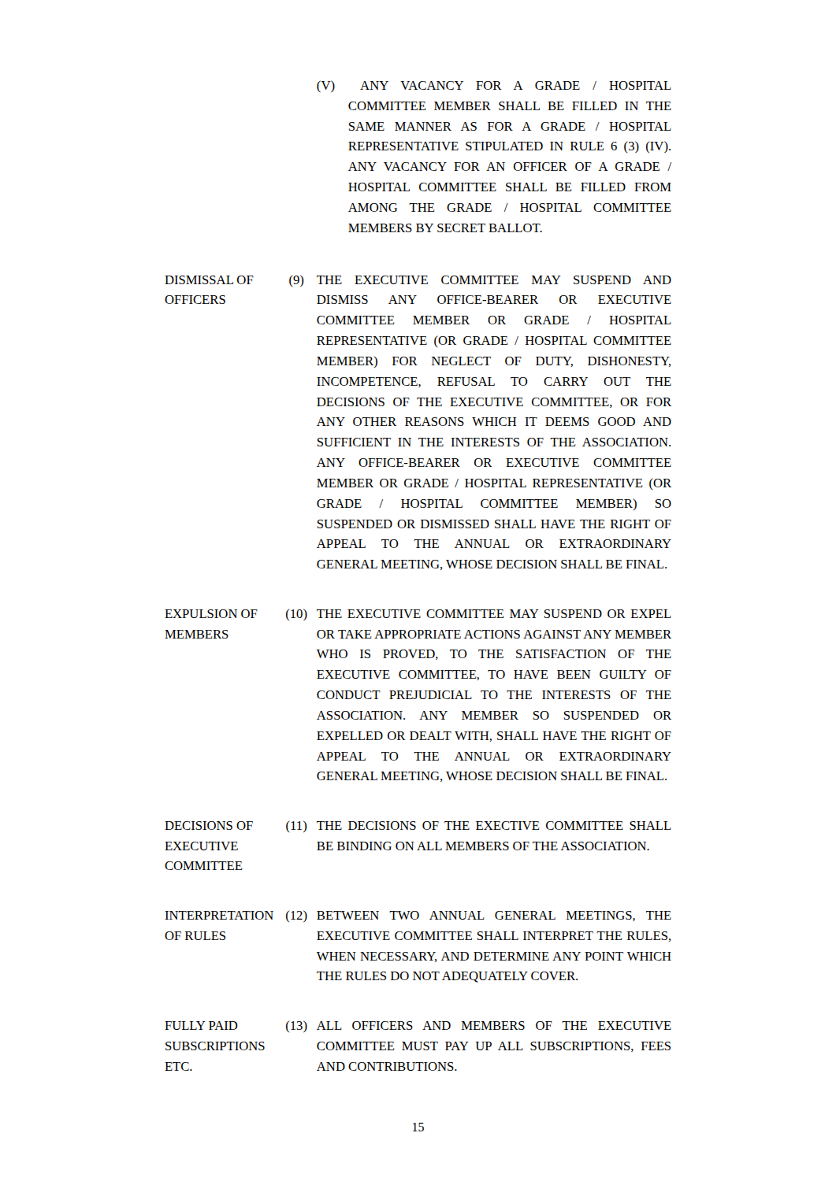(v) ANY VACANCY FOR A GRADE / HOSPITAL COMMITTEE MEMBER SHALL BE FILLED IN THE SAME MANNER AS FOR A GRADE / HOSPITAL REPRESENTATIVE STIPULATED IN RULE 6 (3) (iv). ANY VACANCY FOR AN OFFICER OF A GRADE / HOSPITAL COMMITTEE SHALL BE FILLED FROM AMONG THE GRADE / HOSPITAL COMMITTEE MEMBERS BY SECRET BALLOT.
| DISMISSAL OF OFFICERS | (9) | THE EXECUTIVE COMMITTEE MAY SUSPEND AND DISMISS ANY OFFICE-BEARER OR EXECUTIVE COMMITTEE MEMBER OR GRADE / HOSPITAL REPRESENTATIVE (OR GRADE / HOSPITAL COMMITTEE MEMBER) FOR NEGLECT OF DUTY, DISHONESTY, INCOMPETENCE, REFUSAL TO CARRY OUT THE DECISIONS OF THE EXECUTIVE COMMITTEE, OR FOR ANY OTHER REASONS WHICH IT DEEMS GOOD AND SUFFICIENT IN THE INTERESTS OF THE ASSOCIATION. ANY OFFICE-BEARER OR EXECUTIVE COMMITTEE MEMBER OR GRADE / HOSPITAL REPRESENTATIVE (OR GRADE / HOSPITAL COMMITTEE MEMBER) SO SUSPENDED OR DISMISSED SHALL HAVE THE RIGHT OF APPEAL TO THE ANNUAL OR EXTRAORDINARY GENERAL MEETING, WHOSE DECISION SHALL BE FINAL. |
| EXPULSION OF MEMBERS | (10) | THE EXECUTIVE COMMITTEE MAY SUSPEND OR EXPEL OR TAKE APPROPRIATE ACTIONS AGAINST ANY MEMBER WHO IS PROVED, TO THE SATISFACTION OF THE EXECUTIVE COMMITTEE, TO HAVE BEEN GUILTY OF CONDUCT PREJUDICIAL TO THE INTERESTS OF THE ASSOCIATION. ANY MEMBER SO SUSPENDED OR EXPELLED OR DEALT WITH, SHALL HAVE THE RIGHT OF APPEAL TO THE ANNUAL OR EXTRAORDINARY GENERAL MEETING, WHOSE DECISION SHALL BE FINAL. |
| DECISIONS OF EXECUTIVE COMMITTEE | (11) | THE DECISIONS OF THE EXECTIVE COMMITTEE SHALL BE BINDING ON ALL MEMBERS OF THE ASSOCIATION. |
| INTERPRETATION OF RULES | (12) | BETWEEN TWO ANNUAL GENERAL MEETINGS, THE EXECUTIVE COMMITTEE SHALL INTERPRET THE RULES, WHEN NECESSARY, AND DETERMINE ANY POINT WHICH THE RULES DO NOT ADEQUATELY COVER. |
| FULLY PAID SUBSCRIPTIONS ETC. | (13) | ALL OFFICERS AND MEMBERS OF THE EXECUTIVE COMMITTEE MUST PAY UP ALL SUBSCRIPTIONS, FEES AND CONTRIBUTIONS. |
15